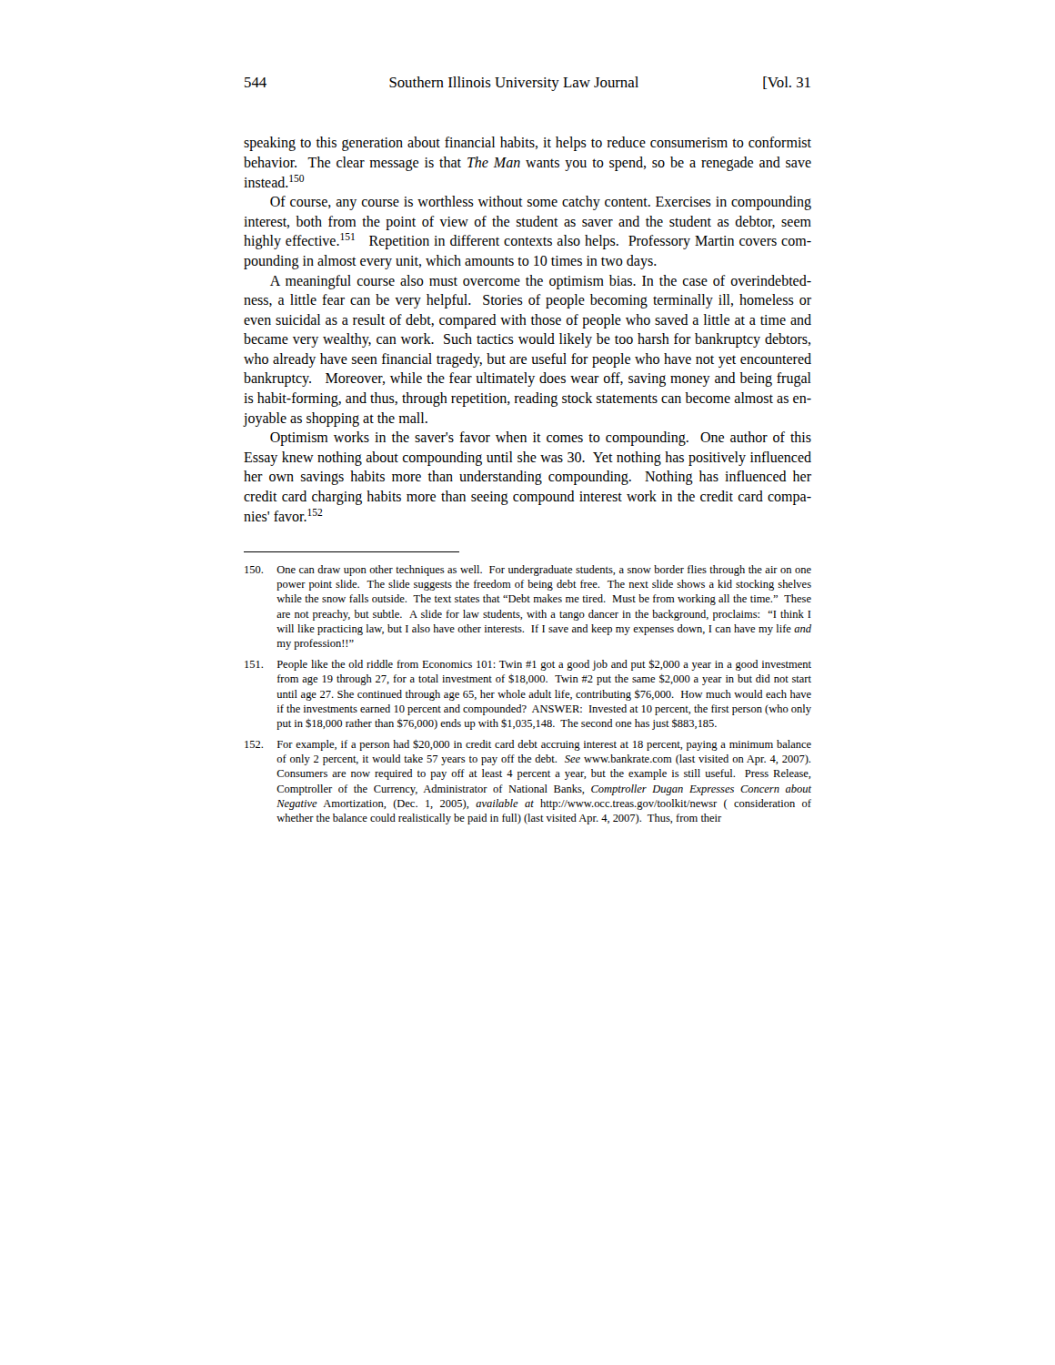544 Southern Illinois University Law Journal [Vol. 31
speaking to this generation about financial habits, it helps to reduce consumerism to conformist behavior. The clear message is that The Man wants you to spend, so be a renegade and save instead.150
Of course, any course is worthless without some catchy content. Exercises in compounding interest, both from the point of view of the student as saver and the student as debtor, seem highly effective.151 Repetition in different contexts also helps. Professory Martin covers compounding in almost every unit, which amounts to 10 times in two days.
A meaningful course also must overcome the optimism bias. In the case of overindebtedness, a little fear can be very helpful. Stories of people becoming terminally ill, homeless or even suicidal as a result of debt, compared with those of people who saved a little at a time and became very wealthy, can work. Such tactics would likely be too harsh for bankruptcy debtors, who already have seen financial tragedy, but are useful for people who have not yet encountered bankruptcy. Moreover, while the fear ultimately does wear off, saving money and being frugal is habit-forming, and thus, through repetition, reading stock statements can become almost as enjoyable as shopping at the mall.
Optimism works in the saver's favor when it comes to compounding. One author of this Essay knew nothing about compounding until she was 30. Yet nothing has positively influenced her own savings habits more than understanding compounding. Nothing has influenced her credit card charging habits more than seeing compound interest work in the credit card companies' favor.152
150. One can draw upon other techniques as well. For undergraduate students, a snow border flies through the air on one power point slide. The slide suggests the freedom of being debt free. The next slide shows a kid stocking shelves while the snow falls outside. The text states that “Debt makes me tired. Must be from working all the time.” These are not preachy, but subtle. A slide for law students, with a tango dancer in the background, proclaims: “I think I will like practicing law, but I also have other interests. If I save and keep my expenses down, I can have my life and my profession!!”
151. People like the old riddle from Economics 101: Twin #1 got a good job and put $2,000 a year in a good investment from age 19 through 27, for a total investment of $18,000. Twin #2 put the same $2,000 a year in but did not start until age 27. She continued through age 65, her whole adult life, contributing $76,000. How much would each have if the investments earned 10 percent and compounded? ANSWER: Invested at 10 percent, the first person (who only put in $18,000 rather than $76,000) ends up with $1,035,148. The second one has just $883,185.
152. For example, if a person had $20,000 in credit card debt accruing interest at 18 percent, paying a minimum balance of only 2 percent, it would take 57 years to pay off the debt. See www.bankrate.com (last visited on Apr. 4, 2007). Consumers are now required to pay off at least 4 percent a year, but the example is still useful. Press Release, Comptroller of the Currency, Administrator of National Banks, Comptroller Dugan Expresses Concern about Negative Amortization, (Dec. 1, 2005), available at http://www.occ.treas.gov/toolkit/newsr ( consideration of whether the balance could realistically be paid in full) (last visited Apr. 4, 2007). Thus, from their